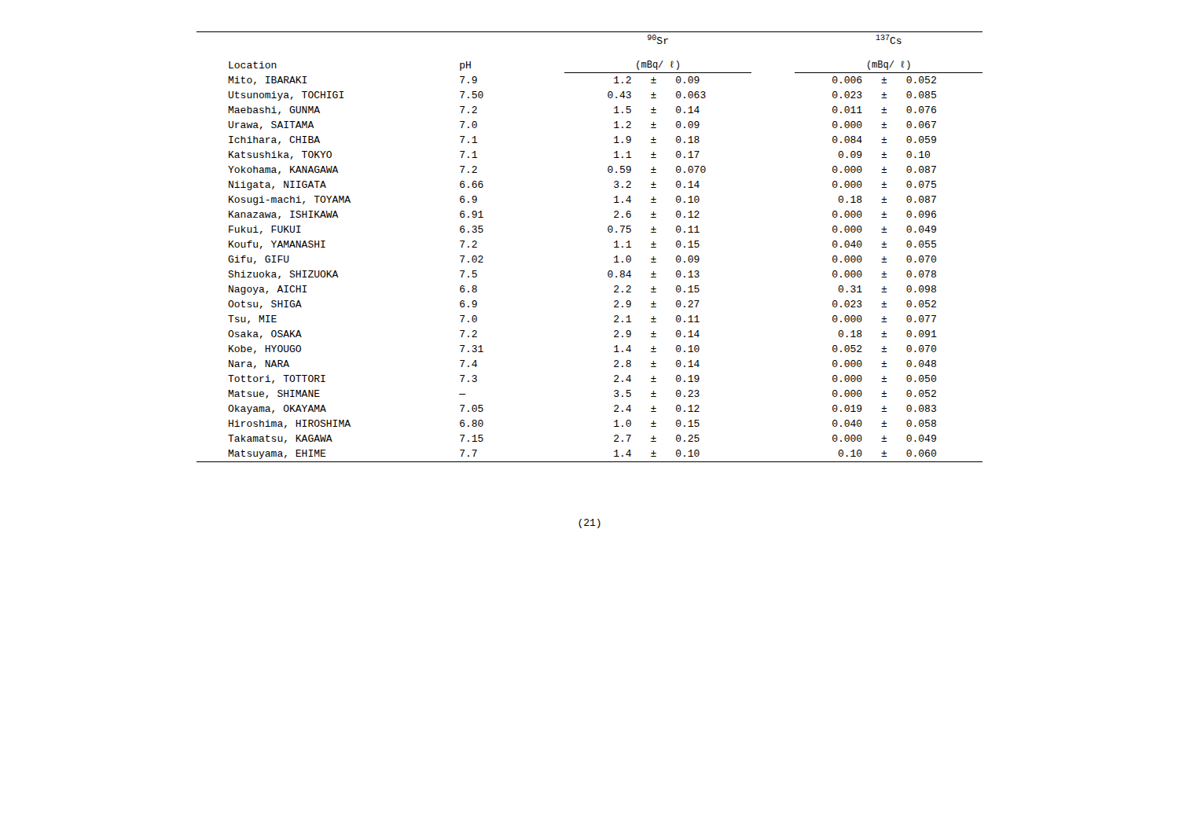| Location | pH | 90 Sr | | 137 Cs |
| --- | --- | --- | --- | --- |
| (mBq/ ℓ) | (mBq/ ℓ) |
| Mito, IBARAKI | 7.9 | 1.2 | ± | 0.09 | | 0.006 | ± | 0.052 |
| Utsunomiya, TOCHIGI | 7.50 | 0.43 | ± | 0.063 | | 0.023 | ± | 0.085 |
| Maebashi, GUNMA | 7.2 | 1.5 | ± | 0.14 | | 0.011 | ± | 0.076 |
| Urawa, SAITAMA | 7.0 | 1.2 | ± | 0.09 | | 0.000 | ± | 0.067 |
| Ichihara, CHIBA | 7.1 | 1.9 | ± | 0.18 | | 0.084 | ± | 0.059 |
| Katsushika, TOKYO | 7.1 | 1.1 | ± | 0.17 | | 0.09 | ± | 0.10 |
| Yokohama, KANAGAWA | 7.2 | 0.59 | ± | 0.070 | | 0.000 | ± | 0.087 |
| Niigata, NIIGATA | 6.66 | 3.2 | ± | 0.14 | | 0.000 | ± | 0.075 |
| Kosugi-machi, TOYAMA | 6.9 | 1.4 | ± | 0.10 | | 0.18 | ± | 0.087 |
| Kanazawa, ISHIKAWA | 6.91 | 2.6 | ± | 0.12 | | 0.000 | ± | 0.096 |
| Fukui, FUKUI | 6.35 | 0.75 | ± | 0.11 | | 0.000 | ± | 0.049 |
| Koufu, YAMANASHI | 7.2 | 1.1 | ± | 0.15 | | 0.040 | ± | 0.055 |
| Gifu, GIFU | 7.02 | 1.0 | ± | 0.09 | | 0.000 | ± | 0.070 |
| Shizuoka, SHIZUOKA | 7.5 | 0.84 | ± | 0.13 | | 0.000 | ± | 0.078 |
| Nagoya, AICHI | 6.8 | 2.2 | ± | 0.15 | | 0.31 | ± | 0.098 |
| Ootsu, SHIGA | 6.9 | 2.9 | ± | 0.27 | | 0.023 | ± | 0.052 |
| Tsu, MIE | 7.0 | 2.1 | ± | 0.11 | | 0.000 | ± | 0.077 |
| Osaka, OSAKA | 7.2 | 2.9 | ± | 0.14 | | 0.18 | ± | 0.091 |
| Kobe, HYOUGO | 7.31 | 1.4 | ± | 0.10 | | 0.052 | ± | 0.070 |
| Nara, NARA | 7.4 | 2.8 | ± | 0.14 | | 0.000 | ± | 0.048 |
| Tottori, TOTTORI | 7.3 | 2.4 | ± | 0.19 | | 0.000 | ± | 0.050 |
| Matsue, SHIMANE | — | 3.5 | ± | 0.23 | | 0.000 | ± | 0.052 |
| Okayama, OKAYAMA | 7.05 | 2.4 | ± | 0.12 | | 0.019 | ± | 0.083 |
| Hiroshima, HIROSHIMA | 6.80 | 1.0 | ± | 0.15 | | 0.040 | ± | 0.058 |
| Takamatsu, KAGAWA | 7.15 | 2.7 | ± | 0.25 | | 0.000 | ± | 0.049 |
| Matsuyama, EHIME | 7.7 | 1.4 | ± | 0.10 | | 0.10 | ± | 0.060 |
(21)